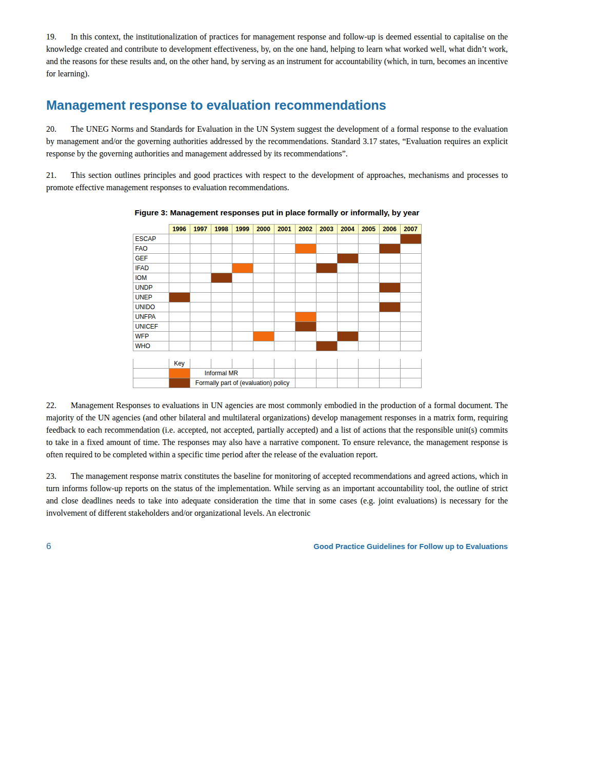19. In this context, the institutionalization of practices for management response and follow-up is deemed essential to capitalise on the knowledge created and contribute to development effectiveness, by, on the one hand, helping to learn what worked well, what didn’t work, and the reasons for these results and, on the other hand, by serving as an instrument for accountability (which, in turn, becomes an incentive for learning).
Management response to evaluation recommendations
20. The UNEG Norms and Standards for Evaluation in the UN System suggest the development of a formal response to the evaluation by management and/or the governing authorities addressed by the recommendations. Standard 3.17 states, “Evaluation requires an explicit response by the governing authorities and management addressed by its recommendations”.
21. This section outlines principles and good practices with respect to the development of approaches, mechanisms and processes to promote effective management responses to evaluation recommendations.
Figure 3: Management responses put in place formally or informally, by year
| | 1996 | 1997 | 1998 | 1999 | 2000 | 2001 | 2002 | 2003 | 2004 | 2005 | 2006 | 2007 |
| --- | --- | --- | --- | --- | --- | --- | --- | --- | --- | --- | --- | --- |
| ESCAP | | | | | | | | | | | | |
| FAO | | | | | | | | | | | | |
| GEF | | | | | | | | | | | | |
| IFAD | | | | | | | | | | | | |
| IOM | | | | | | | | | | | | |
| UNDP | | | | | | | | | | | | |
| UNEP | | | | | | | | | | | | |
| UNIDO | | | | | | | | | | | | |
| UNFPA | | | | | | | | | | | | |
| UNICEF | | | | | | | | | | | | |
| WFP | | | | | | | | | | | | |
| WHO | | | | | | | | | | | | |
| | Key | | | | | | | | | | | |
| | | Informal MR | | | | | | | | |
| | | Formally part of (evaluation) policy | | | | | | |
22. Management Responses to evaluations in UN agencies are most commonly embodied in the production of a formal document. The majority of the UN agencies (and other bilateral and multilateral organizations) develop management responses in a matrix form, requiring feedback to each recommendation (i.e. accepted, not accepted, partially accepted) and a list of actions that the responsible unit(s) commits to take in a fixed amount of time. The responses may also have a narrative component. To ensure relevance, the management response is often required to be completed within a specific time period after the release of the evaluation report.
23. The management response matrix constitutes the baseline for monitoring of accepted recommendations and agreed actions, which in turn informs follow-up reports on the status of the implementation. While serving as an important accountability tool, the outline of strict and close deadlines needs to take into adequate consideration the time that in some cases (e.g. joint evaluations) is necessary for the involvement of different stakeholders and/or organizational levels. An electronic
6 Good Practice Guidelines for Follow up to Evaluations